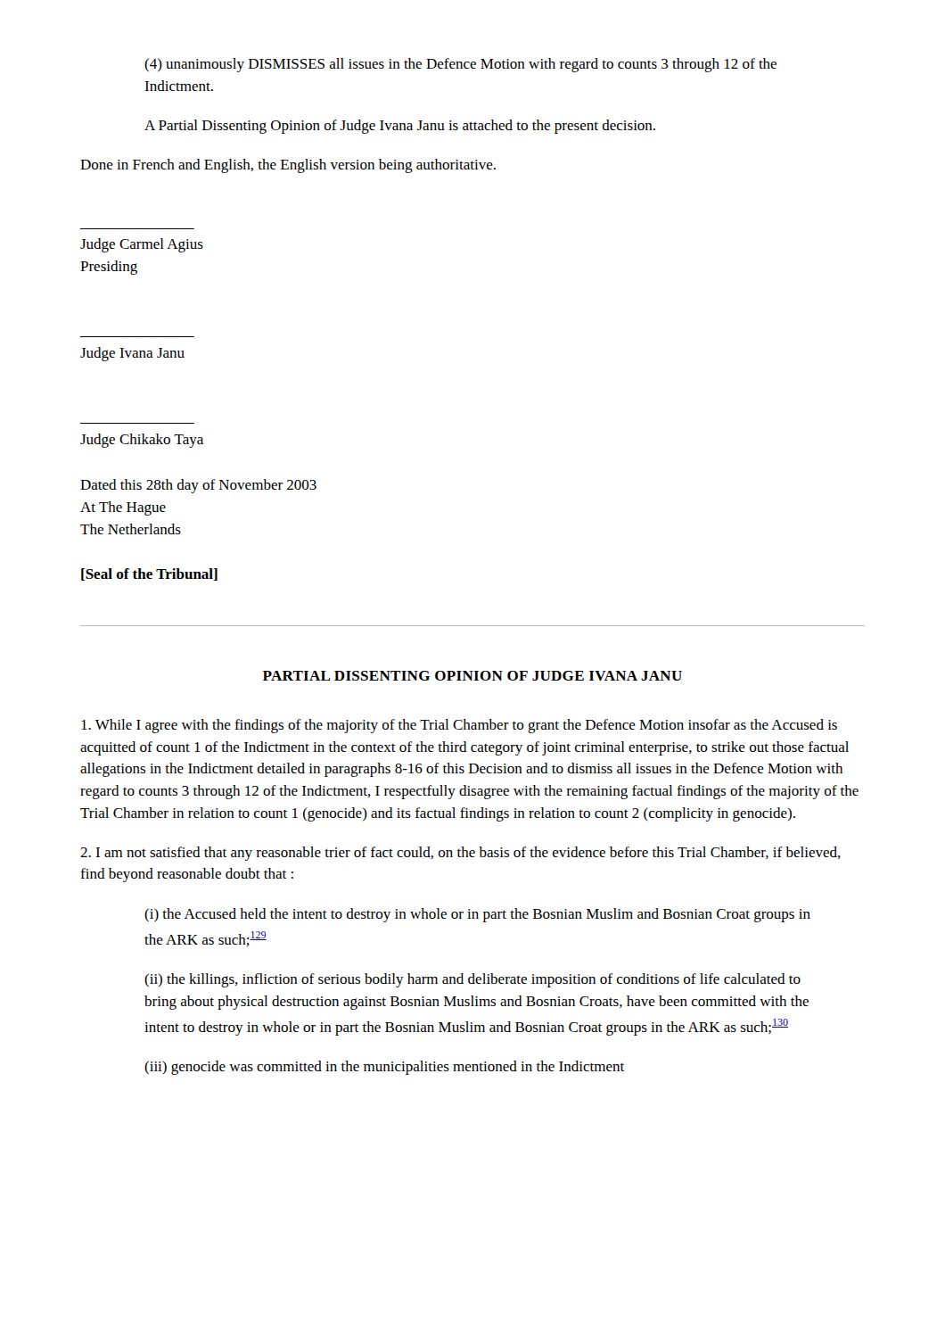(4) unanimously DISMISSES all issues in the Defence Motion with regard to counts 3 through 12 of the Indictment.
A Partial Dissenting Opinion of Judge Ivana Janu is attached to the present decision.
Done in French and English, the English version being authoritative.
_______________
Judge Carmel Agius
Presiding
_______________
Judge Ivana Janu
_______________
Judge Chikako Taya
Dated this 28th day of November 2003
At The Hague
The Netherlands
[Seal of the Tribunal]
PARTIAL DISSENTING OPINION OF JUDGE IVANA JANU
1. While I agree with the findings of the majority of the Trial Chamber to grant the Defence Motion insofar as the Accused is acquitted of count 1 of the Indictment in the context of the third category of joint criminal enterprise, to strike out those factual allegations in the Indictment detailed in paragraphs 8-16 of this Decision and to dismiss all issues in the Defence Motion with regard to counts 3 through 12 of the Indictment, I respectfully disagree with the remaining factual findings of the majority of the Trial Chamber in relation to count 1 (genocide) and its factual findings in relation to count 2 (complicity in genocide).
2. I am not satisfied that any reasonable trier of fact could, on the basis of the evidence before this Trial Chamber, if believed, find beyond reasonable doubt that :
(i) the Accused held the intent to destroy in whole or in part the Bosnian Muslim and Bosnian Croat groups in the ARK as such;129
(ii) the killings, infliction of serious bodily harm and deliberate imposition of conditions of life calculated to bring about physical destruction against Bosnian Muslims and Bosnian Croats, have been committed with the intent to destroy in whole or in part the Bosnian Muslim and Bosnian Croat groups in the ARK as such;130
(iii) genocide was committed in the municipalities mentioned in the Indictment